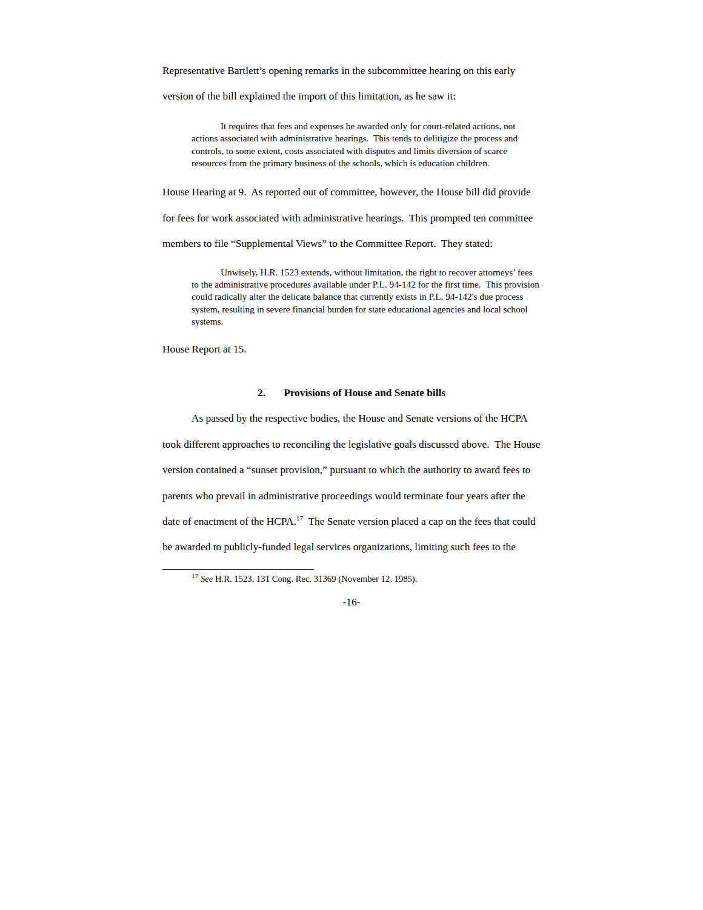Representative Bartlett’s opening remarks in the subcommittee hearing on this early version of the bill explained the import of this limitation, as he saw it:
It requires that fees and expenses be awarded only for court-related actions, not actions associated with administrative hearings. This tends to delitigize the process and controls, to some extent, costs associated with disputes and limits diversion of scarce resources from the primary business of the schools, which is education children.
House Hearing at 9. As reported out of committee, however, the House bill did provide for fees for work associated with administrative hearings. This prompted ten committee members to file “Supplemental Views” to the Committee Report. They stated:
Unwisely, H.R. 1523 extends, without limitation, the right to recover attorneys’ fees to the administrative procedures available under P.L. 94-142 for the first time. This provision could radically alter the delicate balance that currently exists in P.L. 94-142's due process system, resulting in severe financial burden for state educational agencies and local school systems.
House Report at 15.
2. Provisions of House and Senate bills
As passed by the respective bodies, the House and Senate versions of the HCPA took different approaches to reconciling the legislative goals discussed above. The House version contained a “sunset provision,” pursuant to which the authority to award fees to parents who prevail in administrative proceedings would terminate four years after the date of enactment of the HCPA.17 The Senate version placed a cap on the fees that could be awarded to publicly-funded legal services organizations, limiting such fees to the
17 See H.R. 1523, 131 Cong. Rec. 31369 (November 12, 1985).
-16-